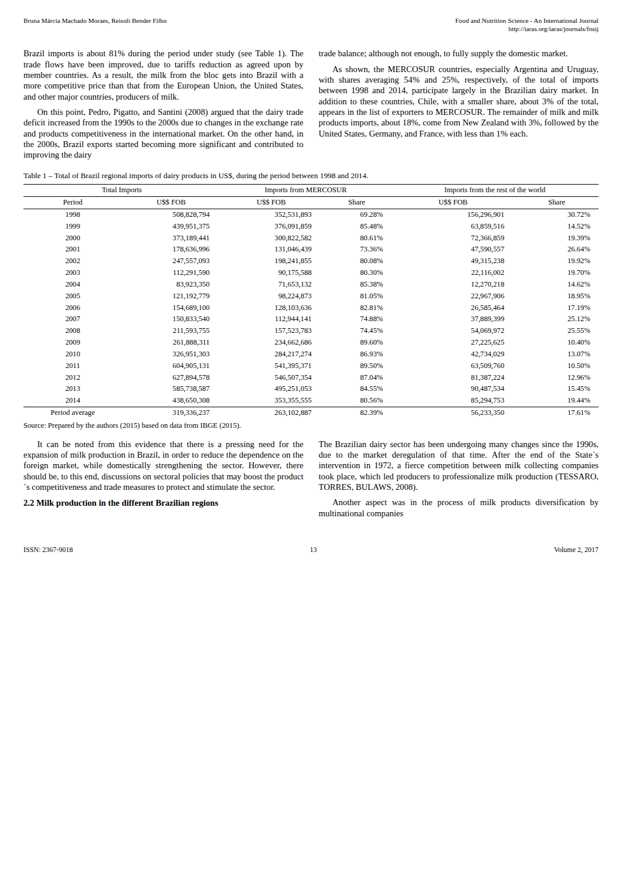Bruna Márcia Machado Moraes, Reisoli Bender Filho
Food and Nutrition Science - An International Journal http://iaras.org/iaras/journals/fnsij
Brazil imports is about 81% during the period under study (see Table 1). The trade flows have been improved, due to tariffs reduction as agreed upon by member countries. As a result, the milk from the bloc gets into Brazil with a more competitive price than that from the European Union, the United States, and other major countries, producers of milk.
On this point, Pedro, Pigatto, and Santini (2008) argued that the dairy trade deficit increased from the 1990s to the 2000s due to changes in the exchange rate and products competitiveness in the international market. On the other hand, in the 2000s, Brazil exports started becoming more significant and contributed to improving the dairy
trade balance; although not enough, to fully supply the domestic market.
As shown, the MERCOSUR countries, especially Argentina and Uruguay, with shares averaging 54% and 25%, respectively, of the total of imports between 1998 and 2014, participate largely in the Brazilian dairy market. In addition to these countries, Chile, with a smaller share, about 3% of the total, appears in the list of exporters to MERCOSUR. The remainder of milk and milk products imports, about 18%, come from New Zealand with 3%, followed by the United States, Germany, and France, with less than 1% each.
Table 1 – Total of Brazil regional imports of dairy products in US$, during the period between 1998 and 2014.
| Total Imports | Imports from MERCOSUR | Imports from the rest of the world |
| --- | --- | --- |
| Period | U$$ FOB | U$$ FOB | Share | U$$ FOB | Share |
| 1998 | 508,828,794 | 352,531,893 | 69.28% | 156,296,901 | 30.72% |
| 1999 | 439,951,375 | 376,091,859 | 85.48% | 63,859,516 | 14.52% |
| 2000 | 373,189,441 | 300,822,582 | 80.61% | 72,366,859 | 19.39% |
| 2001 | 178,636,996 | 131,046,439 | 73.36% | 47,590,557 | 26.64% |
| 2002 | 247,557,093 | 198,241,855 | 80.08% | 49,315,238 | 19.92% |
| 2003 | 112,291,590 | 90,175,588 | 80.30% | 22,116,002 | 19.70% |
| 2004 | 83,923,350 | 71,653,132 | 85.38% | 12,270,218 | 14.62% |
| 2005 | 121,192,779 | 98,224,873 | 81.05% | 22,967,906 | 18.95% |
| 2006 | 154,689,100 | 128,103,636 | 82.81% | 26,585,464 | 17.19% |
| 2007 | 150,833,540 | 112,944,141 | 74.88% | 37,889,399 | 25.12% |
| 2008 | 211,593,755 | 157,523,783 | 74.45% | 54,069,972 | 25.55% |
| 2009 | 261,888,311 | 234,662,686 | 89.60% | 27,225,625 | 10.40% |
| 2010 | 326,951,303 | 284,217,274 | 86.93% | 42,734,029 | 13.07% |
| 2011 | 604,905,131 | 541,395,371 | 89.50% | 63,509,760 | 10.50% |
| 2012 | 627,894,578 | 546,507,354 | 87.04% | 81,387,224 | 12.96% |
| 2013 | 585,738,587 | 495,251,053 | 84.55% | 90,487,534 | 15.45% |
| 2014 | 438,650,308 | 353,355,555 | 80.56% | 85,294,753 | 19.44% |
| Period average | 319,336,237 | 263,102,887 | 82.39% | 56,233,350 | 17.61% |
Source: Prepared by the authors (2015) based on data from IBGE (2015).
It can be noted from this evidence that there is a pressing need for the expansion of milk production in Brazil, in order to reduce the dependence on the foreign market, while domestically strengthening the sector. However, there should be, to this end, discussions on sectoral policies that may boost the product´s competitiveness and trade measures to protect and stimulate the sector.
2.2 Milk production in the different Brazilian regions
The Brazilian dairy sector has been undergoing many changes since the 1990s, due to the market deregulation of that time. After the end of the State´s intervention in 1972, a fierce competition between milk collecting companies took place, which led producers to professionalize milk production (TESSARO, TORRES, BULAWS, 2008).
Another aspect was in the process of milk products diversification by multinational companies
ISSN: 2367-9018
13
Volume 2, 2017